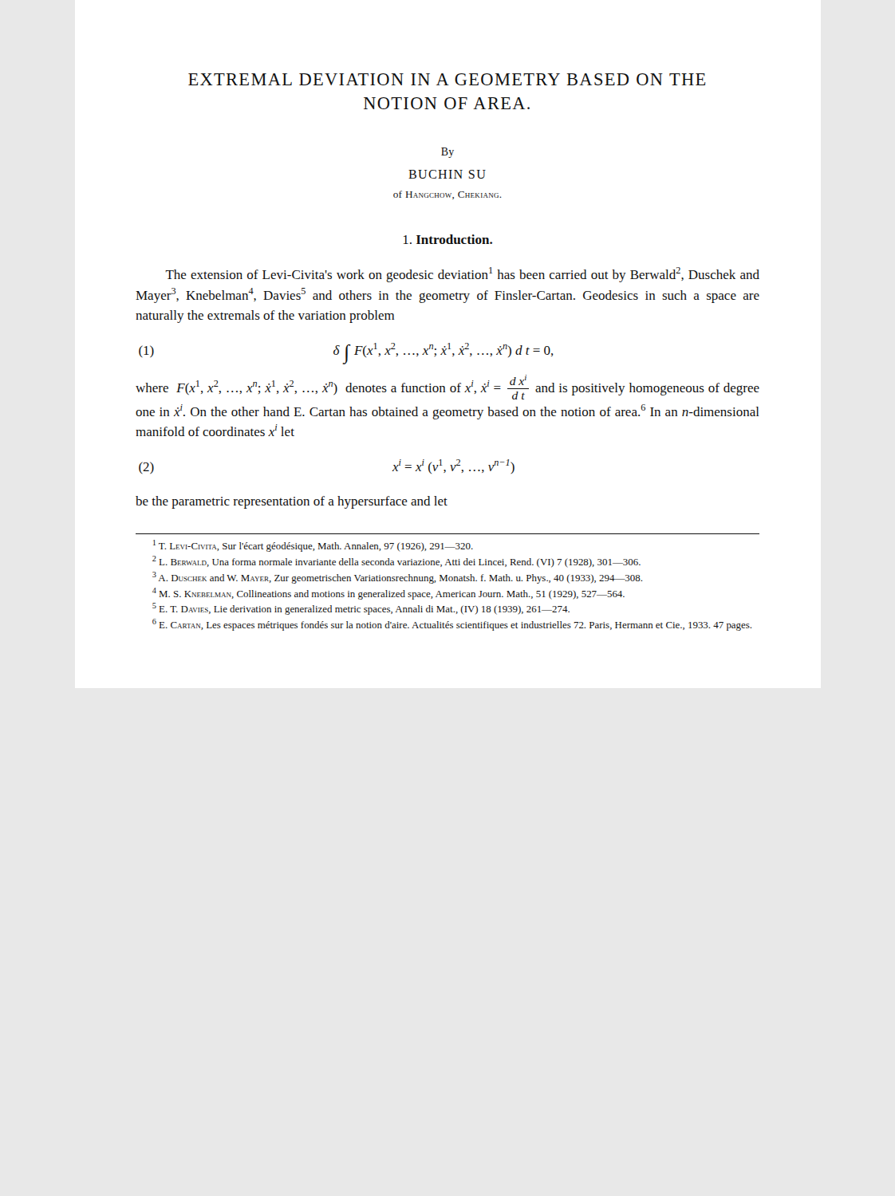EXTREMAL DEVIATION IN A GEOMETRY BASED ON THE
NOTION OF AREA.
By
BUCHIN SU
of Hangchow, Chekiang.
1. Introduction.
The extension of Levi-Civita's work on geodesic deviation1 has been carried out by Berwald2, Duschek and Mayer3, Knebelman4, Davies5 and others in the geometry of Finsler-Cartan. Geodesics in such a space are naturally the extremals of the variation problem
(1) δ ∫ F(x1, x2, …, xn; ẋ1, ẋ2, …, ẋn) d t = 0,
where F(x1, x2, …, xn; ẋ1, ẋ2, …, ẋn) denotes a function of xi, ẋi = d xi d t and is positively homogeneous of degree one in ẋi. On the other hand E. Cartan has obtained a geometry based on the notion of area.6 In an n-dimensional manifold of coordinates xi let
(2) xi = xi (v1, v2, …, vn−1)
be the parametric representation of a hypersurface and let
1 T. Levi-Civita, Sur l'écart géodésique, Math. Annalen, 97 (1926), 291—320.
2 L. Berwald, Una forma normale invariante della seconda variazione, Atti dei Lincei, Rend. (VI) 7 (1928), 301—306.
3 A. Duschek and W. Mayer, Zur geometrischen Variationsrechnung, Monatsh. f. Math. u. Phys., 40 (1933), 294—308.
4 M. S. Knebelman, Collineations and motions in generalized space, American Journ. Math., 51 (1929), 527—564.
5 E. T. Davies, Lie derivation in generalized metric spaces, Annali di Mat., (IV) 18 (1939), 261—274.
6 E. Cartan, Les espaces métriques fondés sur la notion d'aire. Actualités scientifiques et industrielles 72. Paris, Hermann et Cie., 1933. 47 pages.